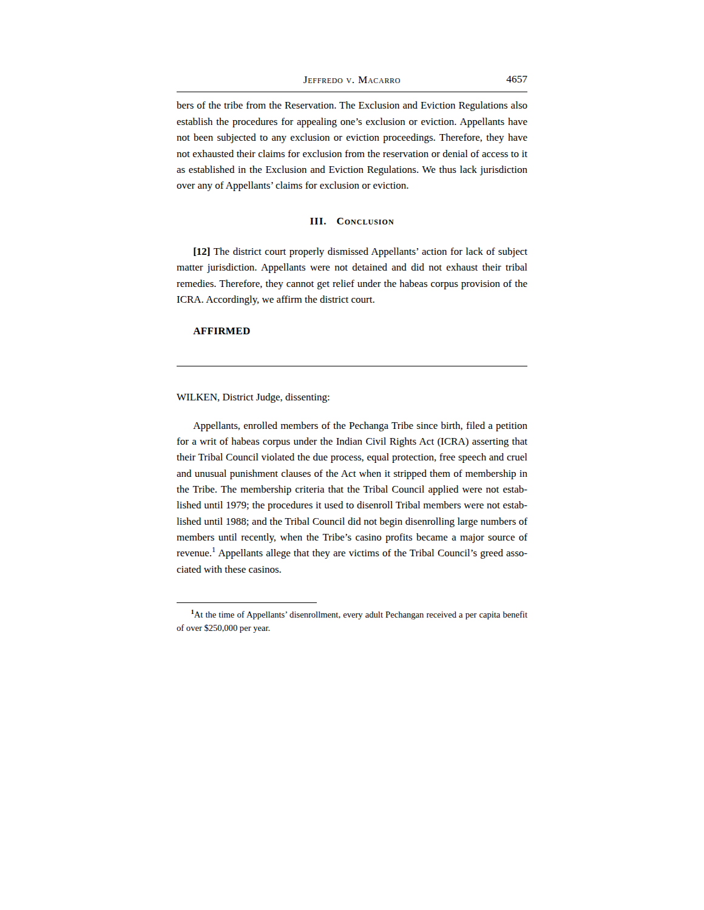Jeffredo v. Macarro 4657
bers of the tribe from the Reservation. The Exclusion and Eviction Regulations also establish the procedures for appealing one’s exclusion or eviction. Appellants have not been subjected to any exclusion or eviction proceedings. Therefore, they have not exhausted their claims for exclusion from the reservation or denial of access to it as established in the Exclusion and Eviction Regulations. We thus lack jurisdiction over any of Appellants’ claims for exclusion or eviction.
III. Conclusion
[12] The district court properly dismissed Appellants’ action for lack of subject matter jurisdiction. Appellants were not detained and did not exhaust their tribal remedies. Therefore, they cannot get relief under the habeas corpus provision of the ICRA. Accordingly, we affirm the district court.
AFFIRMED
WILKEN, District Judge, dissenting:
Appellants, enrolled members of the Pechanga Tribe since birth, filed a petition for a writ of habeas corpus under the Indian Civil Rights Act (ICRA) asserting that their Tribal Council violated the due process, equal protection, free speech and cruel and unusual punishment clauses of the Act when it stripped them of membership in the Tribe. The membership criteria that the Tribal Council applied were not established until 1979; the procedures it used to disenroll Tribal members were not established until 1988; and the Tribal Council did not begin disenrolling large numbers of members until recently, when the Tribe’s casino profits became a major source of revenue.1 Appellants allege that they are victims of the Tribal Council’s greed associated with these casinos.
1At the time of Appellants’ disenrollment, every adult Pechangan received a per capita benefit of over $250,000 per year.